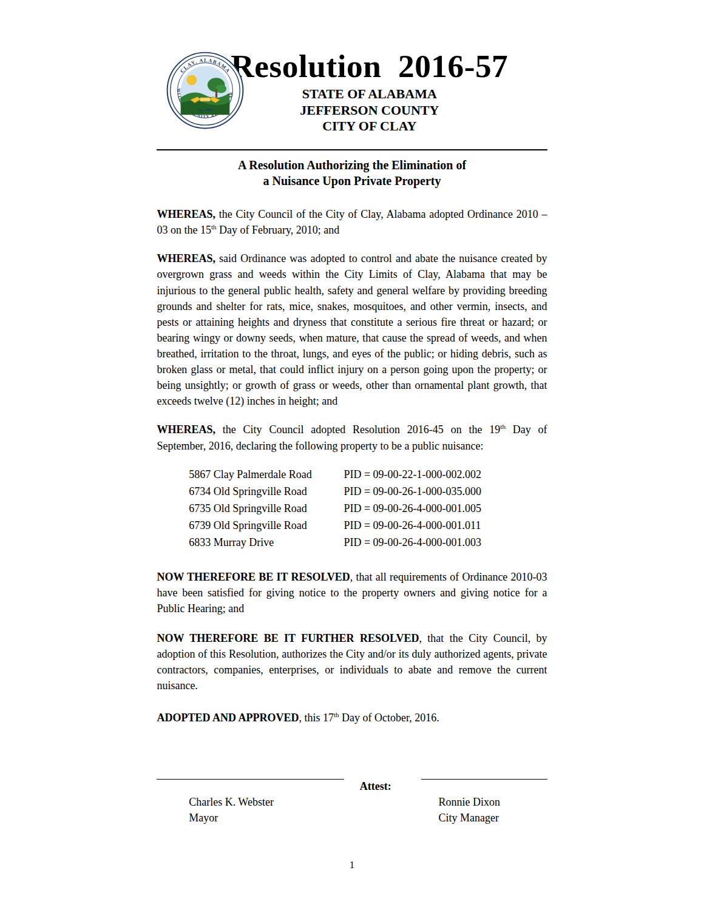CLAY, ALABAMA WITH COMMUNITY AT THE HEART Inc. 2000
Resolution 2016-57
STATE OF ALABAMA
JEFFERSON COUNTY
CITY OF CLAY
A Resolution Authorizing the Elimination of
a Nuisance Upon Private Property
WHEREAS, the City Council of the City of Clay, Alabama adopted Ordinance 2010 – 03 on the 15th Day of February, 2010; and
WHEREAS, said Ordinance was adopted to control and abate the nuisance created by overgrown grass and weeds within the City Limits of Clay, Alabama that may be injurious to the general public health, safety and general welfare by providing breeding grounds and shelter for rats, mice, snakes, mosquitoes, and other vermin, insects, and pests or attaining heights and dryness that constitute a serious fire threat or hazard; or bearing wingy or downy seeds, when mature, that cause the spread of weeds, and when breathed, irritation to the throat, lungs, and eyes of the public; or hiding debris, such as broken glass or metal, that could inflict injury on a person going upon the property; or being unsightly; or growth of grass or weeds, other than ornamental plant growth, that exceeds twelve (12) inches in height; and
WHEREAS, the City Council adopted Resolution 2016-45 on the 19th Day of September, 2016, declaring the following property to be a public nuisance:
| 5867 Clay Palmerdale Road | PID = 09-00-22-1-000-002.002 |
| 6734 Old Springville Road | PID = 09-00-26-1-000-035.000 |
| 6735 Old Springville Road | PID = 09-00-26-4-000-001.005 |
| 6739 Old Springville Road | PID = 09-00-26-4-000-001.011 |
| 6833 Murray Drive | PID = 09-00-26-4-000-001.003 |
NOW THEREFORE BE IT RESOLVED, that all requirements of Ordinance 2010-03 have been satisfied for giving notice to the property owners and giving notice for a Public Hearing; and
NOW THEREFORE BE IT FURTHER RESOLVED, that the City Council, by adoption of this Resolution, authorizes the City and/or its duly authorized agents, private contractors, companies, enterprises, or individuals to abate and remove the current nuisance.
ADOPTED AND APPROVED, this 17th Day of October, 2016.
| | | / Attest: / / |
| Charles K. Webster Mayor | | Ronnie Dixon City Manager |
1